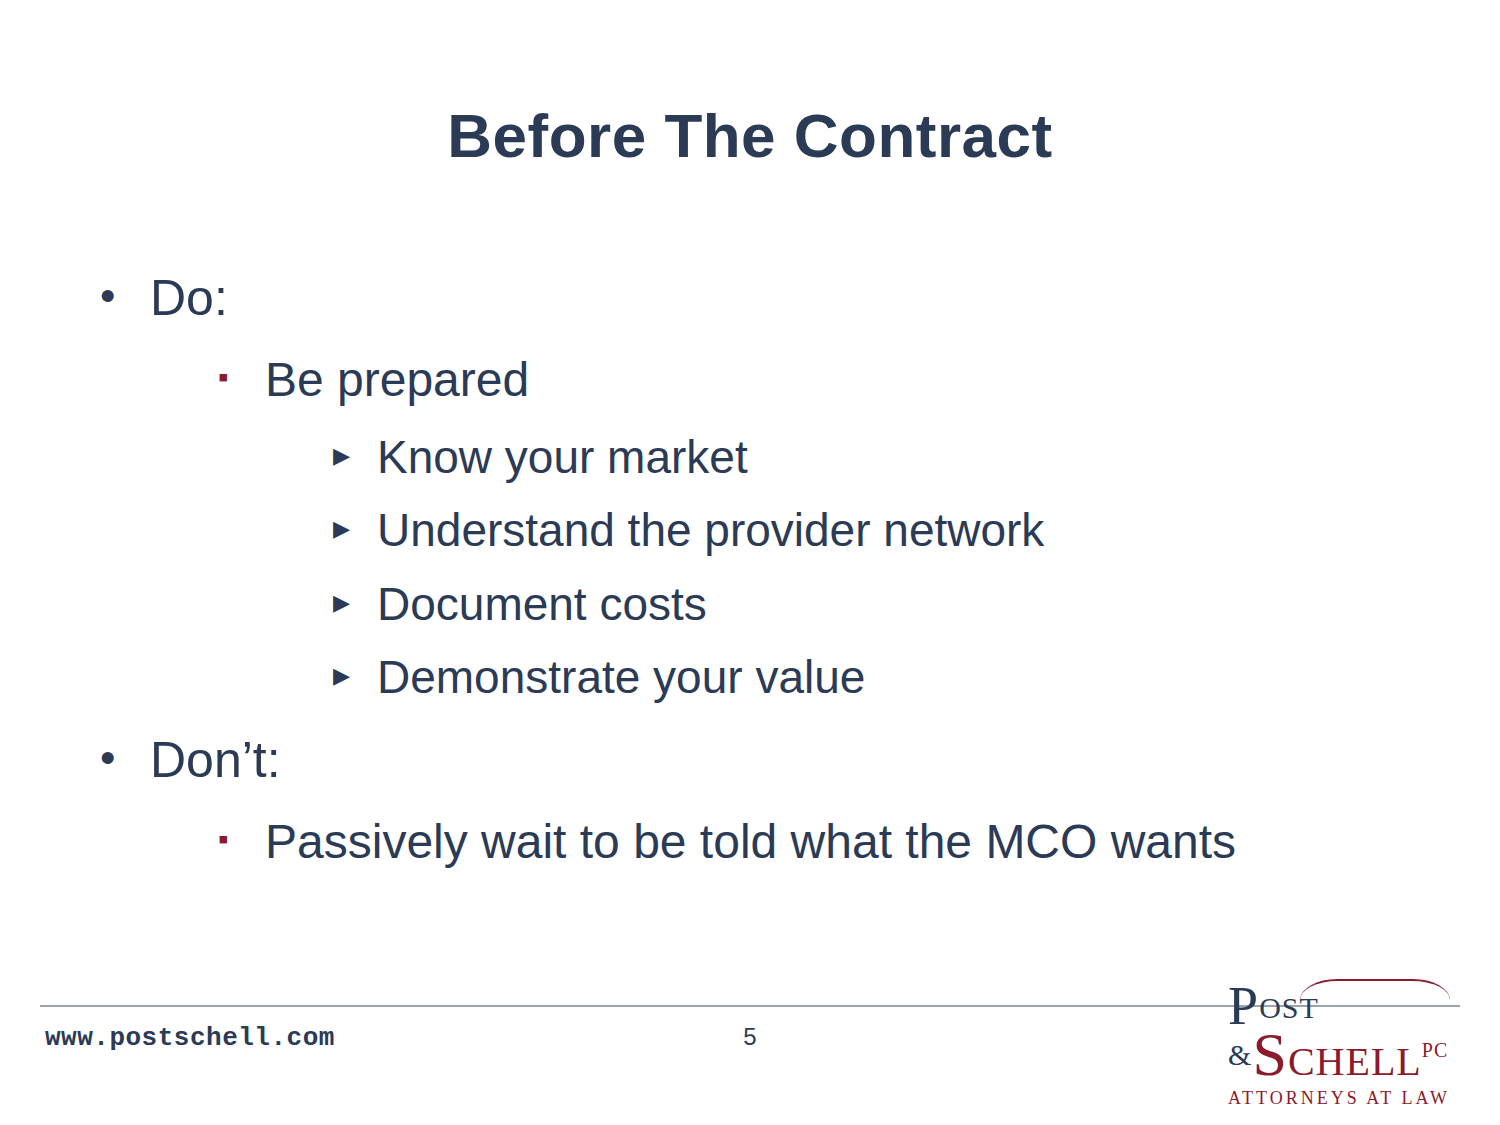Before The Contract
Do:
Be prepared
Know your market
Understand the provider network
Document costs
Demonstrate your value
Don’t:
Passively wait to be told what the MCO wants
www.postschell.com
5
POST
&SCHELL PC
Attorneys at Law